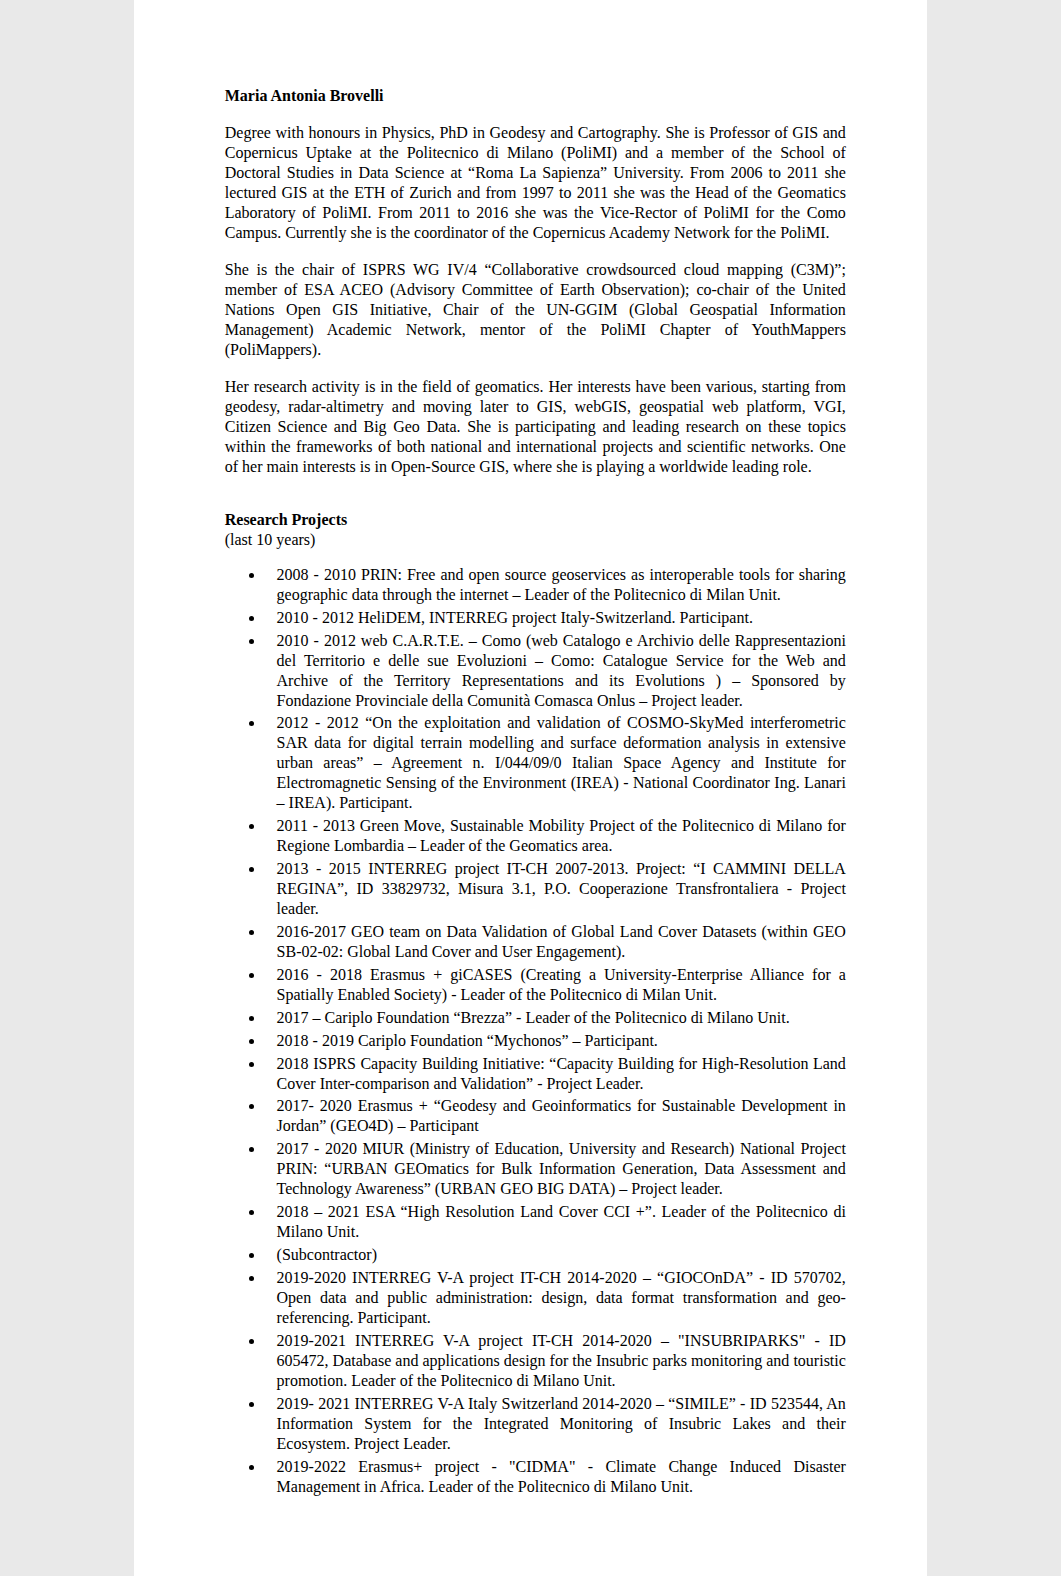Maria Antonia Brovelli
Degree with honours in Physics, PhD in Geodesy and Cartography. She is Professor of GIS and Copernicus Uptake at the Politecnico di Milano (PoliMI) and a member of the School of Doctoral Studies in Data Science at “Roma La Sapienza” University. From 2006 to 2011 she lectured GIS at the ETH of Zurich and from 1997 to 2011 she was the Head of the Geomatics Laboratory of PoliMI. From 2011 to 2016 she was the Vice-Rector of PoliMI for the Como Campus. Currently she is the coordinator of the Copernicus Academy Network for the PoliMI.
She is the chair of ISPRS WG IV/4 “Collaborative crowdsourced cloud mapping (C3M)”; member of ESA ACEO (Advisory Committee of Earth Observation); co-chair of the United Nations Open GIS Initiative, Chair of the UN-GGIM (Global Geospatial Information Management) Academic Network, mentor of the PoliMI Chapter of YouthMappers (PoliMappers).
Her research activity is in the field of geomatics. Her interests have been various, starting from geodesy, radar-altimetry and moving later to GIS, webGIS, geospatial web platform, VGI, Citizen Science and Big Geo Data. She is participating and leading research on these topics within the frameworks of both national and international projects and scientific networks. One of her main interests is in Open-Source GIS, where she is playing a worldwide leading role.
Research Projects
(last 10 years)
2008 - 2010 PRIN: Free and open source geoservices as interoperable tools for sharing geographic data through the internet – Leader of the Politecnico di Milan Unit.
2010 - 2012 HeliDEM, INTERREG project Italy-Switzerland. Participant.
2010 - 2012 web C.A.R.T.E. – Como (web Catalogo e Archivio delle Rappresentazioni del Territorio e delle sue Evoluzioni – Como: Catalogue Service for the Web and Archive of the Territory Representations and its Evolutions ) – Sponsored by Fondazione Provinciale della Comunità Comasca Onlus – Project leader.
2012 - 2012 “On the exploitation and validation of COSMO-SkyMed interferometric SAR data for digital terrain modelling and surface deformation analysis in extensive urban areas” – Agreement n. I/044/09/0 Italian Space Agency and Institute for Electromagnetic Sensing of the Environment (IREA) - National Coordinator Ing. Lanari – IREA). Participant.
2011 - 2013 Green Move, Sustainable Mobility Project of the Politecnico di Milano for Regione Lombardia – Leader of the Geomatics area.
2013 - 2015 INTERREG project IT-CH 2007-2013. Project: “I CAMMINI DELLA REGINA”, ID 33829732, Misura 3.1, P.O. Cooperazione Transfrontaliera - Project leader.
2016-2017 GEO team on Data Validation of Global Land Cover Datasets (within GEO SB-02-02: Global Land Cover and User Engagement).
2016 - 2018 Erasmus + giCASES (Creating a University-Enterprise Alliance for a Spatially Enabled Society) - Leader of the Politecnico di Milan Unit.
2017 – Cariplo Foundation “Brezza” - Leader of the Politecnico di Milano Unit.
2018 - 2019 Cariplo Foundation “Mychonos” – Participant.
2018 ISPRS Capacity Building Initiative: “Capacity Building for High-Resolution Land Cover Inter-comparison and Validation” - Project Leader.
2017- 2020 Erasmus + “Geodesy and Geoinformatics for Sustainable Development in Jordan” (GEO4D) – Participant
2017 - 2020 MIUR (Ministry of Education, University and Research) National Project PRIN: “URBAN GEOmatics for Bulk Information Generation, Data Assessment and Technology Awareness” (URBAN GEO BIG DATA) – Project leader.
2018 – 2021 ESA “High Resolution Land Cover CCI +”. Leader of the Politecnico di Milano Unit.
(Subcontractor)
2019-2020 INTERREG V-A project IT-CH 2014-2020 – “GIOCOnDA” - ID 570702, Open data and public administration: design, data format transformation and geo-referencing. Participant.
2019-2021 INTERREG V-A project IT-CH 2014-2020 – "INSUBRIPARKS" - ID 605472, Database and applications design for the Insubric parks monitoring and touristic promotion. Leader of the Politecnico di Milano Unit.
2019- 2021 INTERREG V-A Italy Switzerland 2014-2020 – “SIMILE” - ID 523544, An Information System for the Integrated Monitoring of Insubric Lakes and their Ecosystem. Project Leader.
2019-2022 Erasmus+ project - "CIDMA" - Climate Change Induced Disaster Management in Africa. Leader of the Politecnico di Milano Unit.